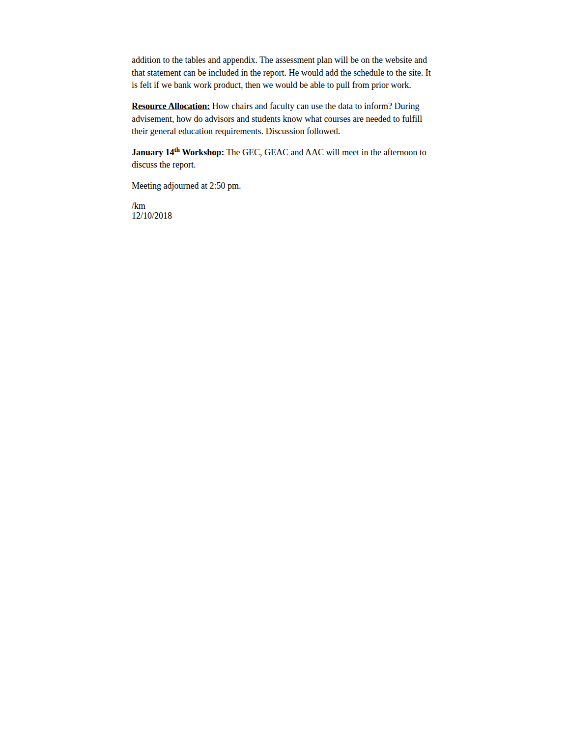addition to the tables and appendix. The assessment plan will be on the website and that statement can be included in the report. He would add the schedule to the site. It is felt if we bank work product, then we would be able to pull from prior work.
Resource Allocation: How chairs and faculty can use the data to inform? During advisement, how do advisors and students know what courses are needed to fulfill their general education requirements. Discussion followed.
January 14th Workshop: The GEC, GEAC and AAC will meet in the afternoon to discuss the report.
Meeting adjourned at 2:50 pm.
/km
12/10/2018